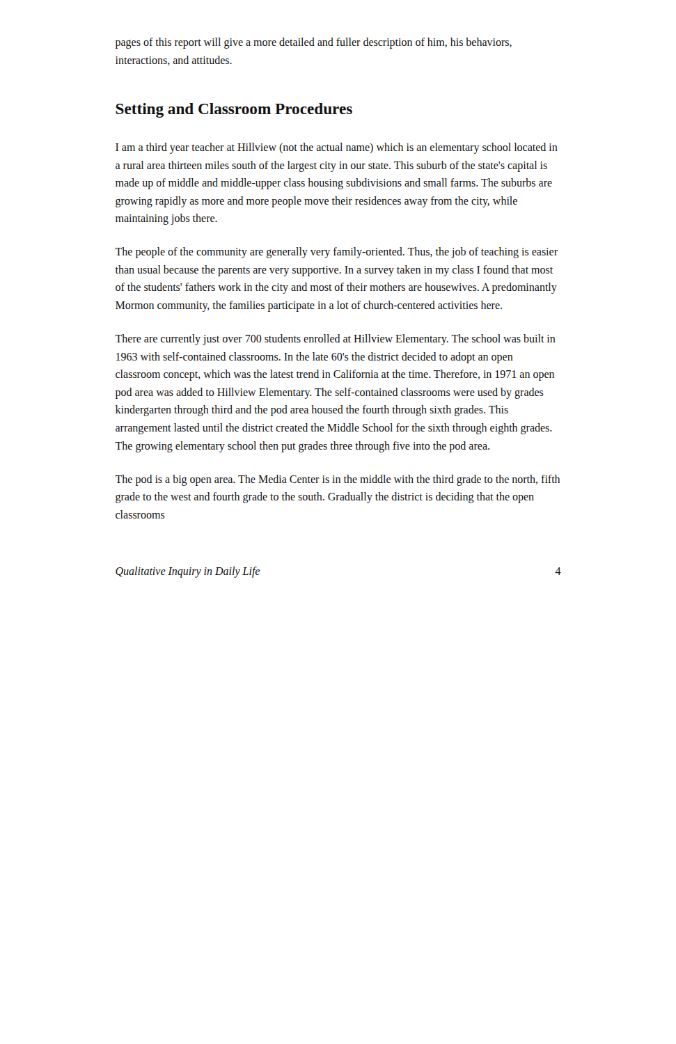pages of this report will give a more detailed and fuller description of him, his behaviors, interactions, and attitudes.
Setting and Classroom Procedures
I am a third year teacher at Hillview (not the actual name) which is an elementary school located in a rural area thirteen miles south of the largest city in our state. This suburb of the state's capital is made up of middle and middle-upper class housing subdivisions and small farms. The suburbs are growing rapidly as more and more people move their residences away from the city, while maintaining jobs there.
The people of the community are generally very family-oriented. Thus, the job of teaching is easier than usual because the parents are very supportive. In a survey taken in my class I found that most of the students' fathers work in the city and most of their mothers are housewives. A predominantly Mormon community, the families participate in a lot of church-centered activities here.
There are currently just over 700 students enrolled at Hillview Elementary. The school was built in 1963 with self-contained classrooms. In the late 60's the district decided to adopt an open classroom concept, which was the latest trend in California at the time. Therefore, in 1971 an open pod area was added to Hillview Elementary. The self-contained classrooms were used by grades kindergarten through third and the pod area housed the fourth through sixth grades. This arrangement lasted until the district created the Middle School for the sixth through eighth grades. The growing elementary school then put grades three through five into the pod area.
The pod is a big open area. The Media Center is in the middle with the third grade to the north, fifth grade to the west and fourth grade to the south. Gradually the district is deciding that the open classrooms
Qualitative Inquiry in Daily Life 4